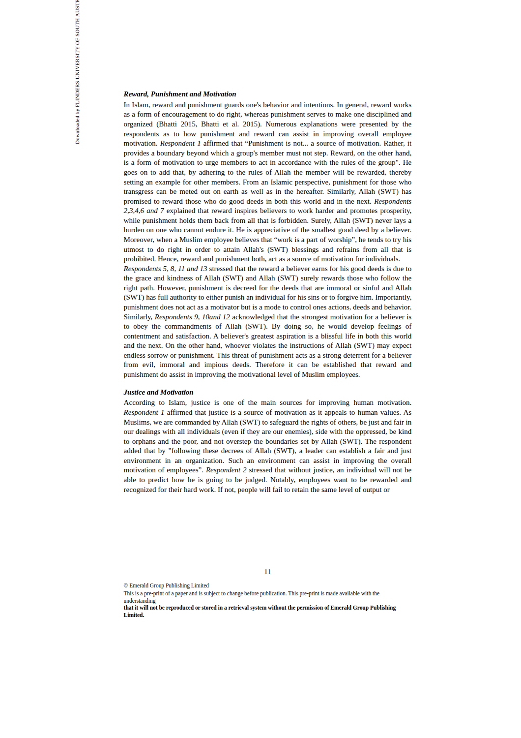Downloaded by FLINDERS UNIVERSITY OF SOUTH AUSTRALIA At 07:25 02 February 2016 (PT)
Reward, Punishment and Motivation
In Islam, reward and punishment guards one's behavior and intentions. In general, reward works as a form of encouragement to do right, whereas punishment serves to make one disciplined and organized (Bhatti 2015, Bhatti et al. 2015). Numerous explanations were presented by the respondents as to how punishment and reward can assist in improving overall employee motivation. Respondent 1 affirmed that “Punishment is not... a source of motivation. Rather, it provides a boundary beyond which a group's member must not step. Reward, on the other hand, is a form of motivation to urge members to act in accordance with the rules of the group". He goes on to add that, by adhering to the rules of Allah the member will be rewarded, thereby setting an example for other members. From an Islamic perspective, punishment for those who transgress can be meted out on earth as well as in the hereafter. Similarly, Allah (SWT) has promised to reward those who do good deeds in both this world and in the next. Respondents 2,3,4,6 and 7 explained that reward inspires believers to work harder and promotes prosperity, while punishment holds them back from all that is forbidden. Surely, Allah (SWT) never lays a burden on one who cannot endure it. He is appreciative of the smallest good deed by a believer. Moreover, when a Muslim employee believes that “work is a part of worship”, he tends to try his utmost to do right in order to attain Allah's (SWT) blessings and refrains from all that is prohibited. Hence, reward and punishment both, act as a source of motivation for individuals.
Respondents 5, 8, 11 and 13 stressed that the reward a believer earns for his good deeds is due to the grace and kindness of Allah (SWT) and Allah (SWT) surely rewards those who follow the right path. However, punishment is decreed for the deeds that are immoral or sinful and Allah (SWT) has full authority to either punish an individual for his sins or to forgive him. Importantly, punishment does not act as a motivator but is a mode to control ones actions, deeds and behavior. Similarly, Respondents 9, 10and 12 acknowledged that the strongest motivation for a believer is to obey the commandments of Allah (SWT). By doing so, he would develop feelings of contentment and satisfaction. A believer's greatest aspiration is a blissful life in both this world and the next. On the other hand, whoever violates the instructions of Allah (SWT) may expect endless sorrow or punishment. This threat of punishment acts as a strong deterrent for a believer from evil, immoral and impious deeds. Therefore it can be established that reward and punishment do assist in improving the motivational level of Muslim employees.
Justice and Motivation
According to Islam, justice is one of the main sources for improving human motivation. Respondent 1 affirmed that justice is a source of motivation as it appeals to human values. As Muslims, we are commanded by Allah (SWT) to safeguard the rights of others, be just and fair in our dealings with all individuals (even if they are our enemies), side with the oppressed, be kind to orphans and the poor, and not overstep the boundaries set by Allah (SWT). The respondent added that by "following these decrees of Allah (SWT), a leader can establish a fair and just environment in an organization. Such an environment can assist in improving the overall motivation of employees”. Respondent 2 stressed that without justice, an individual will not be able to predict how he is going to be judged. Notably, employees want to be rewarded and recognized for their hard work. If not, people will fail to retain the same level of output or
11
© Emerald Group Publishing Limited
This is a pre-print of a paper and is subject to change before publication. This pre-print is made available with the understanding
that it will not be reproduced or stored in a retrieval system without the permission of Emerald Group Publishing Limited.